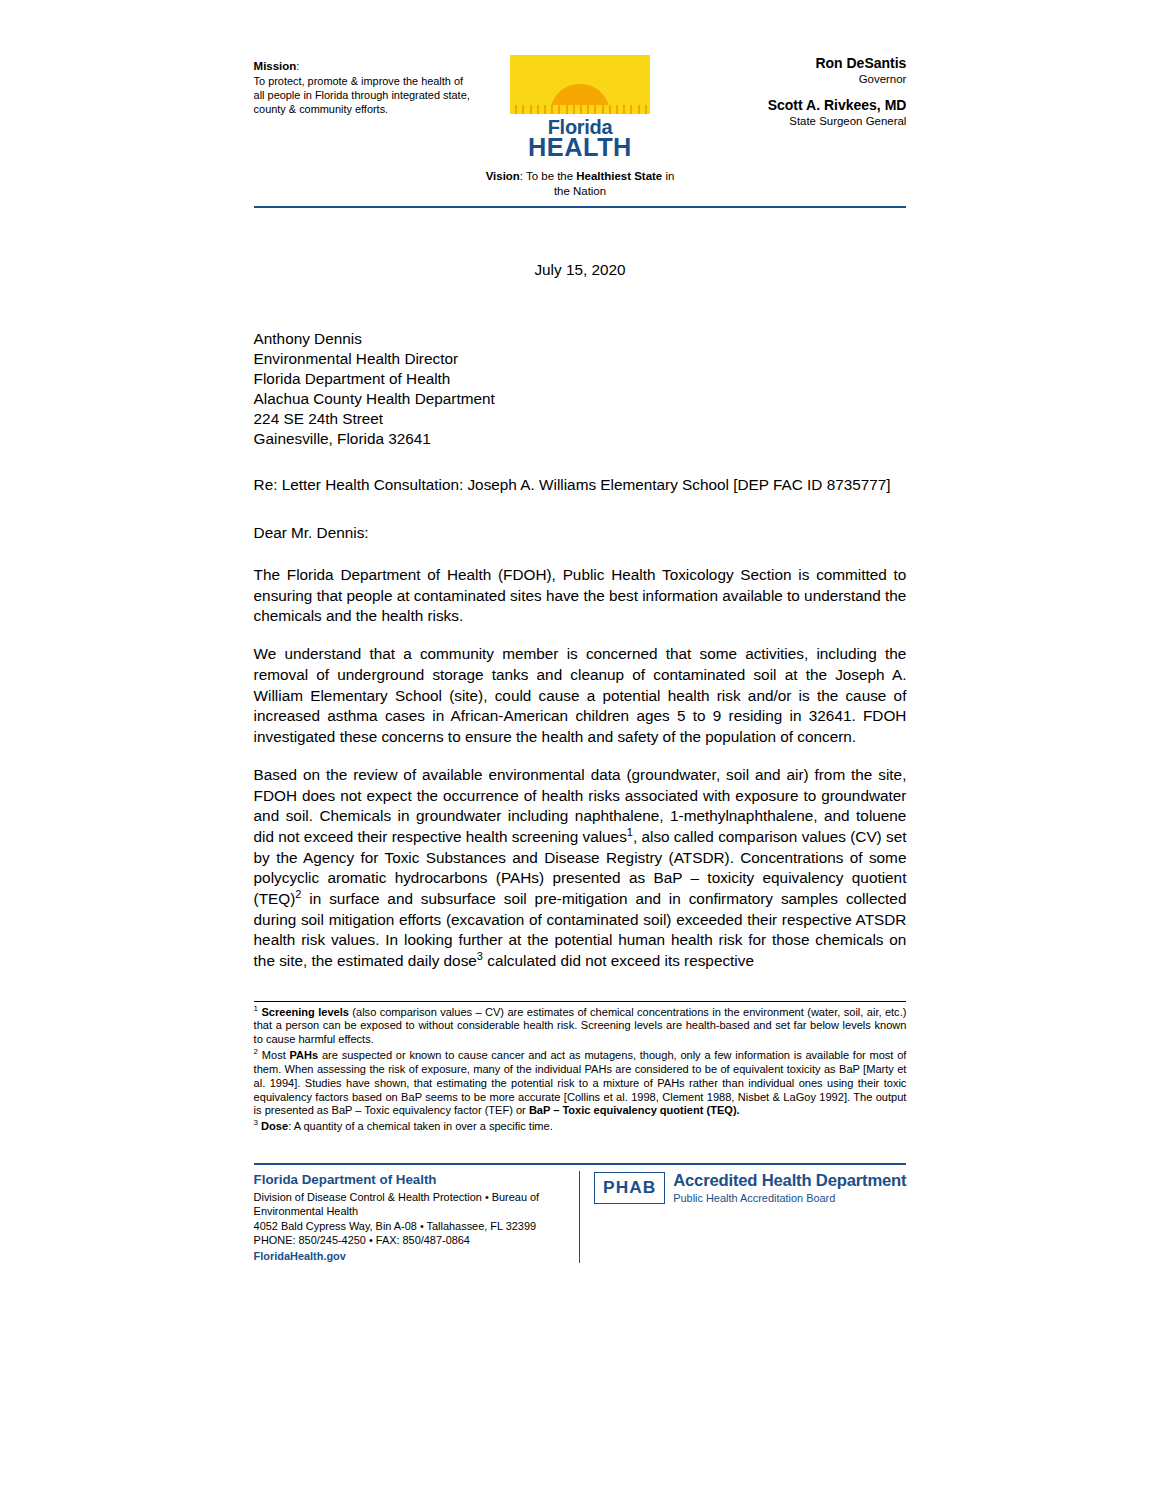Mission:
To protect, promote & improve the health of all people in Florida through integrated state, county & community efforts.
Florida HEALTH
Vision: To be the Healthiest State in the Nation
Ron DeSantis
Governor
Scott A. Rivkees, MD
State Surgeon General
July 15, 2020
Anthony Dennis
Environmental Health Director
Florida Department of Health
Alachua County Health Department
224 SE 24th Street
Gainesville, Florida 32641
Re: Letter Health Consultation: Joseph A. Williams Elementary School [DEP FAC ID 8735777]
Dear Mr. Dennis:
The Florida Department of Health (FDOH), Public Health Toxicology Section is committed to ensuring that people at contaminated sites have the best information available to understand the chemicals and the health risks.
We understand that a community member is concerned that some activities, including the removal of underground storage tanks and cleanup of contaminated soil at the Joseph A. William Elementary School (site), could cause a potential health risk and/or is the cause of increased asthma cases in African-American children ages 5 to 9 residing in 32641. FDOH investigated these concerns to ensure the health and safety of the population of concern.
Based on the review of available environmental data (groundwater, soil and air) from the site, FDOH does not expect the occurrence of health risks associated with exposure to groundwater and soil. Chemicals in groundwater including naphthalene, 1-methylnaphthalene, and toluene did not exceed their respective health screening values1, also called comparison values (CV) set by the Agency for Toxic Substances and Disease Registry (ATSDR). Concentrations of some polycyclic aromatic hydrocarbons (PAHs) presented as BaP – toxicity equivalency quotient (TEQ)2 in surface and subsurface soil pre-mitigation and in confirmatory samples collected during soil mitigation efforts (excavation of contaminated soil) exceeded their respective ATSDR health risk values. In looking further at the potential human health risk for those chemicals on the site, the estimated daily dose3 calculated did not exceed its respective
1 Screening levels (also comparison values – CV) are estimates of chemical concentrations in the environment (water, soil, air, etc.) that a person can be exposed to without considerable health risk. Screening levels are health-based and set far below levels known to cause harmful effects.
2 Most PAHs are suspected or known to cause cancer and act as mutagens, though, only a few information is available for most of them. When assessing the risk of exposure, many of the individual PAHs are considered to be of equivalent toxicity as BaP [Marty et al. 1994]. Studies have shown, that estimating the potential risk to a mixture of PAHs rather than individual ones using their toxic equivalency factors based on BaP seems to be more accurate [Collins et al. 1998, Clement 1988, Nisbet & LaGoy 1992]. The output is presented as BaP – Toxic equivalency factor (TEF) or BaP – Toxic equivalency quotient (TEQ).
3 Dose: A quantity of a chemical taken in over a specific time.
Florida Department of Health
Division of Disease Control & Health Protection • Bureau of Environmental Health
4052 Bald Cypress Way, Bin A-08 • Tallahassee, FL 32399
PHONE: 850/245-4250 • FAX: 850/487-0864
FloridaHealth.gov
PHAB
Accredited Health Department Public Health Accreditation Board